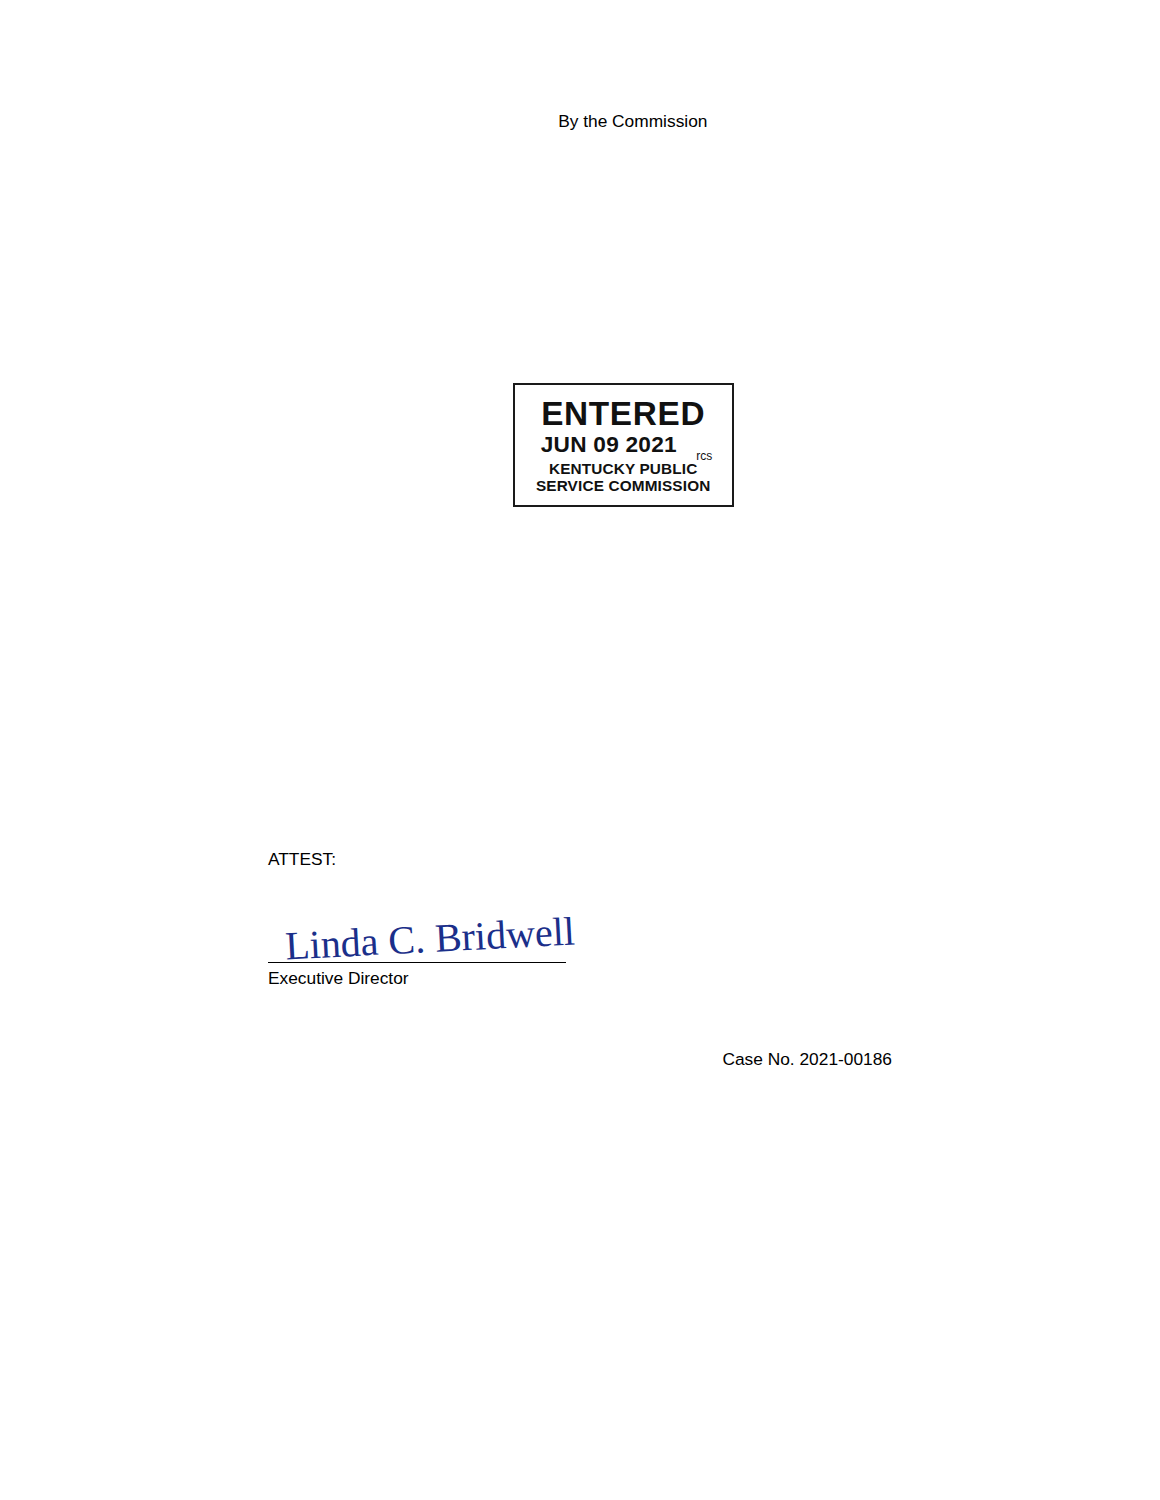By the Commission
ENTERED
JUN 09 2021 rcs
KENTUCKY PUBLIC
SERVICE COMMISSION
ATTEST:
Linda C. Bridwell
Executive Director
Case No. 2021-00186